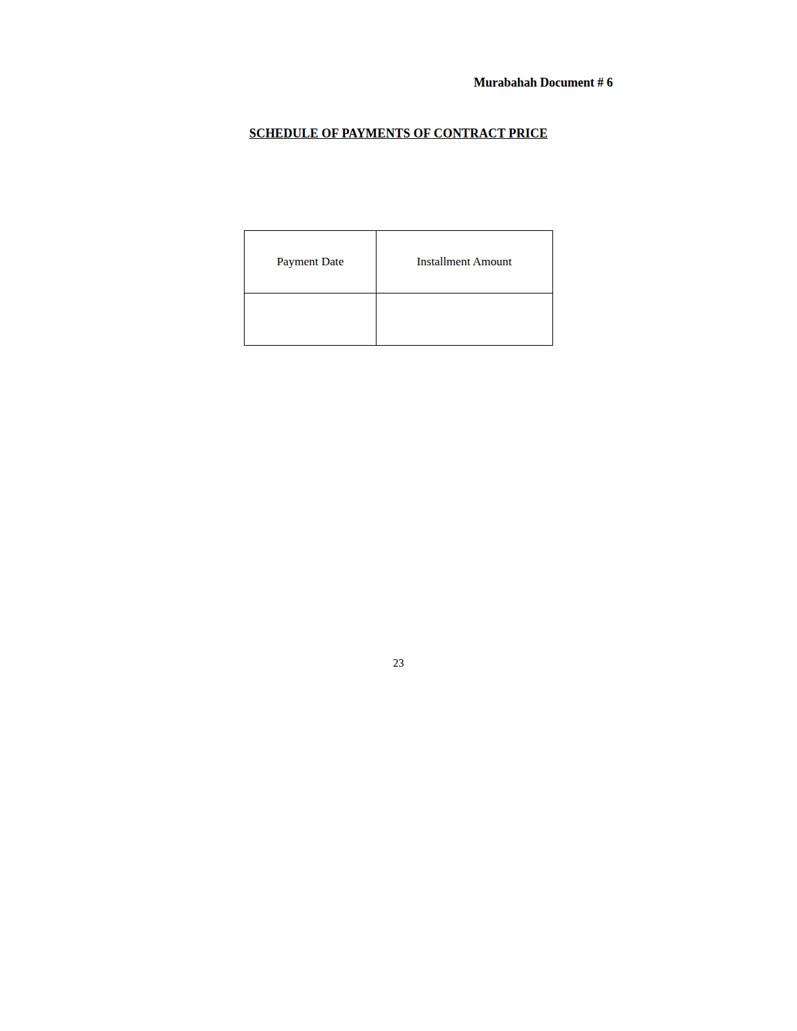Murabahah Document # 6
SCHEDULE OF PAYMENTS OF CONTRACT PRICE
| Payment Date | Installment Amount |
23